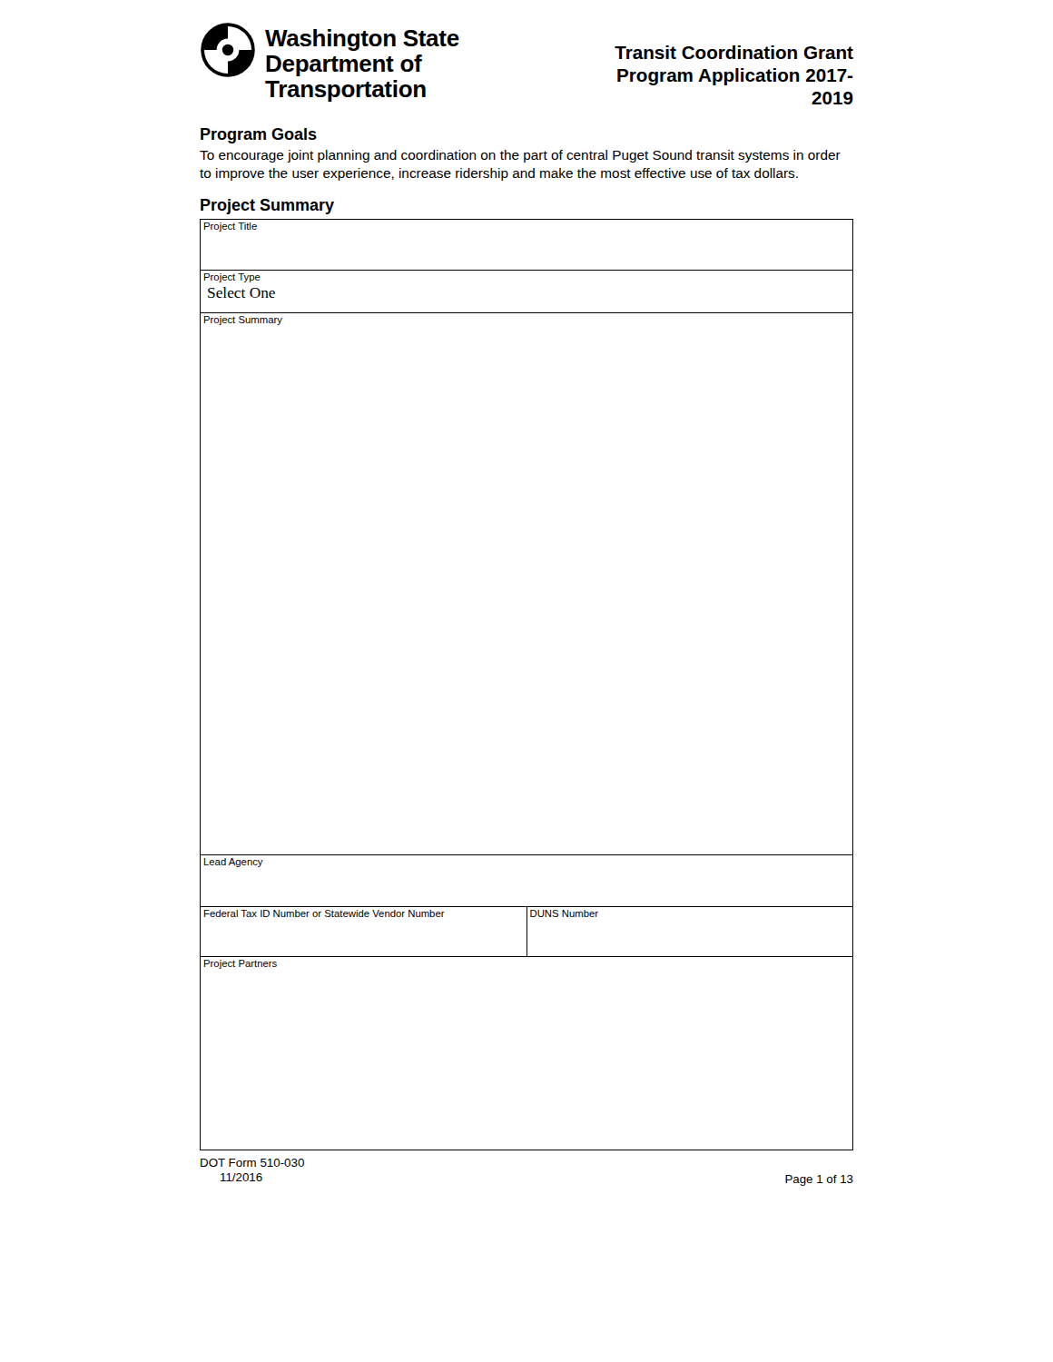Washington State
Department of Transportation
Transit Coordination Grant
Program Application 2017-2019
Program Goals
To encourage joint planning and coordination on the part of central Puget Sound transit systems in order to improve the user experience, increase ridership and make the most effective use of tax dollars.
Project Summary
| Project Title |
| Project Type Select One |
| Project Summary |
| Lead Agency |
| Federal Tax ID Number or Statewide Vendor Number | DUNS Number |
| Project Partners |
DOT Form 510-030
11/2016
Page 1 of 13